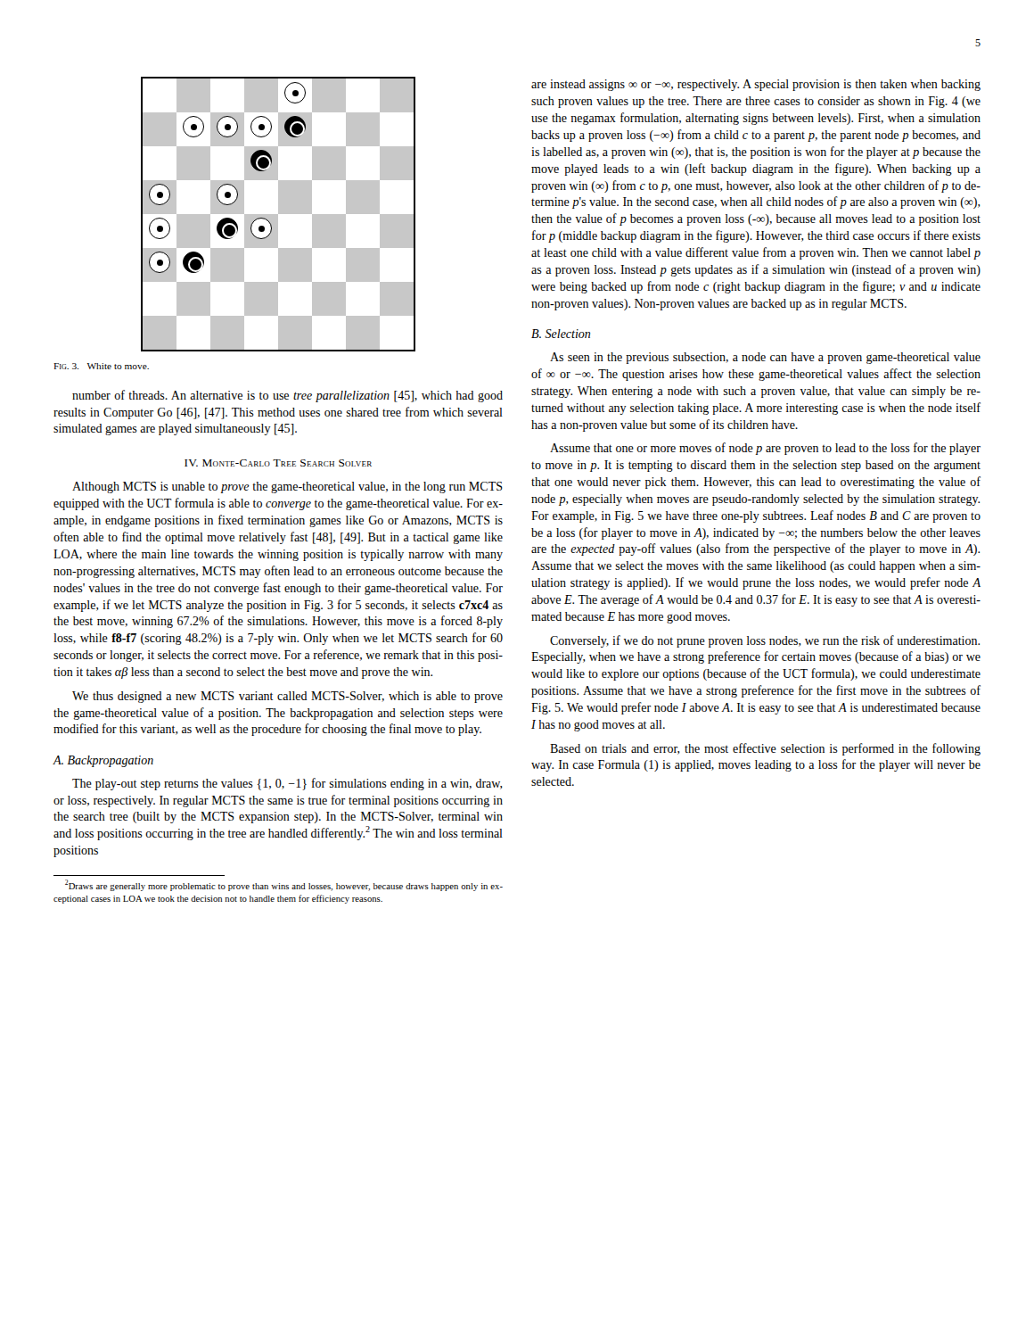5
Fig. 3. White to move.
number of threads. An alternative is to use tree parallelization [45], which had good results in Computer Go [46], [47]. This method uses one shared tree from which several simulated games are played simultaneously [45].
IV. Monte-Carlo Tree Search Solver
Although MCTS is unable to prove the game-theoretical value, in the long run MCTS equipped with the UCT formula is able to converge to the game-theoretical value. For example, in endgame positions in fixed termination games like Go or Amazons, MCTS is often able to find the optimal move relatively fast [48], [49]. But in a tactical game like LOA, where the main line towards the winning position is typically narrow with many non-progressing alternatives, MCTS may often lead to an erroneous outcome because the nodes' values in the tree do not converge fast enough to their game-theoretical value. For example, if we let MCTS analyze the position in Fig. 3 for 5 seconds, it selects c7xc4 as the best move, winning 67.2% of the simulations. However, this move is a forced 8-ply loss, while f8-f7 (scoring 48.2%) is a 7-ply win. Only when we let MCTS search for 60 seconds or longer, it selects the correct move. For a reference, we remark that in this position it takes αβ less than a second to select the best move and prove the win.
We thus designed a new MCTS variant called MCTS-Solver, which is able to prove the game-theoretical value of a position. The backpropagation and selection steps were modified for this variant, as well as the procedure for choosing the final move to play.
A. Backpropagation
The play-out step returns the values {1, 0, −1} for simulations ending in a win, draw, or loss, respectively. In regular MCTS the same is true for terminal positions occurring in the search tree (built by the MCTS expansion step). In the MCTS-Solver, terminal win and loss positions occurring in the tree are handled differently.2 The win and loss terminal positions
2Draws are generally more problematic to prove than wins and losses, however, because draws happen only in exceptional cases in LOA we took the decision not to handle them for efficiency reasons.
are instead assigns ∞ or −∞, respectively. A special provision is then taken when backing such proven values up the tree. There are three cases to consider as shown in Fig. 4 (we use the negamax formulation, alternating signs between levels). First, when a simulation backs up a proven loss (−∞) from a child c to a parent p, the parent node p becomes, and is labelled as, a proven win (∞), that is, the position is won for the player at p because the move played leads to a win (left backup diagram in the figure). When backing up a proven win (∞) from c to p, one must, however, also look at the other children of p to determine p's value. In the second case, when all child nodes of p are also a proven win (∞), then the value of p becomes a proven loss (-∞), because all moves lead to a position lost for p (middle backup diagram in the figure). However, the third case occurs if there exists at least one child with a value different value from a proven win. Then we cannot label p as a proven loss. Instead p gets updates as if a simulation win (instead of a proven win) were being backed up from node c (right backup diagram in the figure; v and u indicate non-proven values). Non-proven values are backed up as in regular MCTS.
B. Selection
As seen in the previous subsection, a node can have a proven game-theoretical value of ∞ or −∞. The question arises how these game-theoretical values affect the selection strategy. When entering a node with such a proven value, that value can simply be returned without any selection taking place. A more interesting case is when the node itself has a non-proven value but some of its children have.
Assume that one or more moves of node p are proven to lead to the loss for the player to move in p. It is tempting to discard them in the selection step based on the argument that one would never pick them. However, this can lead to overestimating the value of node p, especially when moves are pseudo-randomly selected by the simulation strategy. For example, in Fig. 5 we have three one-ply subtrees. Leaf nodes B and C are proven to be a loss (for player to move in A), indicated by −∞; the numbers below the other leaves are the expected pay-off values (also from the perspective of the player to move in A). Assume that we select the moves with the same likelihood (as could happen when a simulation strategy is applied). If we would prune the loss nodes, we would prefer node A above E. The average of A would be 0.4 and 0.37 for E. It is easy to see that A is overestimated because E has more good moves.
Conversely, if we do not prune proven loss nodes, we run the risk of underestimation. Especially, when we have a strong preference for certain moves (because of a bias) or we would like to explore our options (because of the UCT formula), we could underestimate positions. Assume that we have a strong preference for the first move in the subtrees of Fig. 5. We would prefer node I above A. It is easy to see that A is underestimated because I has no good moves at all.
Based on trials and error, the most effective selection is performed in the following way. In case Formula (1) is applied, moves leading to a loss for the player will never be selected.